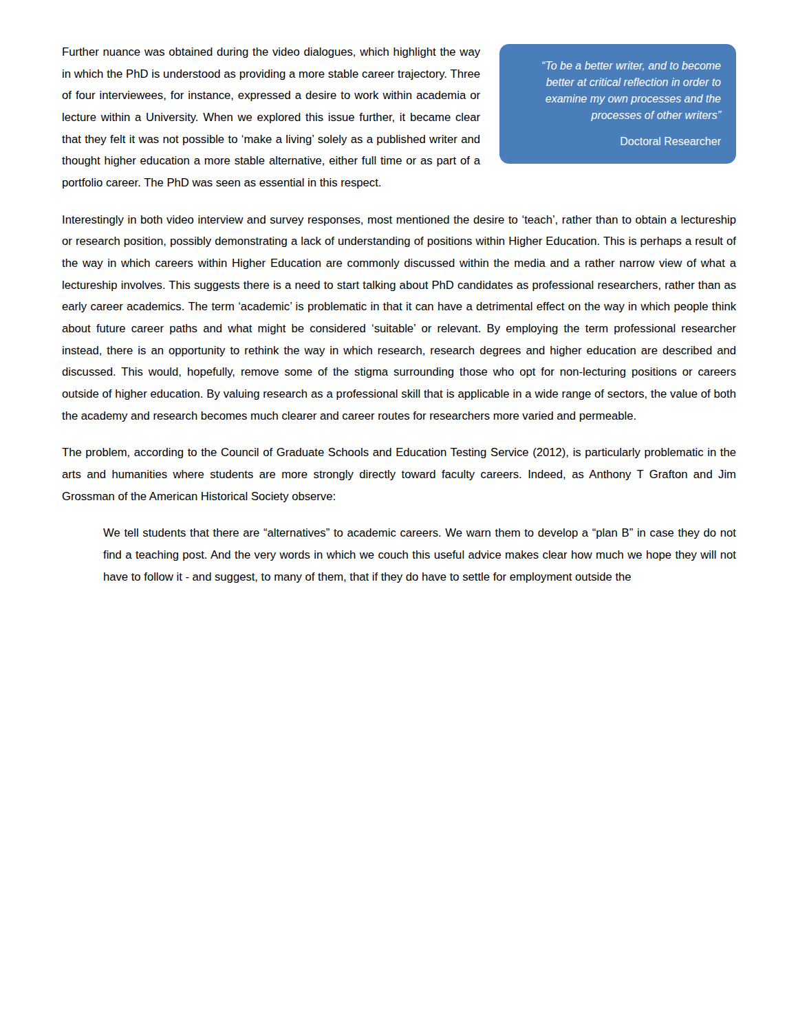“To be a better writer, and to become better at critical reflection in order to examine my own processes and the processes of other writers” Doctoral Researcher
Further nuance was obtained during the video dialogues, which highlight the way in which the PhD is understood as providing a more stable career trajectory. Three of four interviewees, for instance, expressed a desire to work within academia or lecture within a University. When we explored this issue further, it became clear that they felt it was not possible to ‘make a living’ solely as a published writer and thought higher education a more stable alternative, either full time or as part of a portfolio career. The PhD was seen as essential in this respect.
Interestingly in both video interview and survey responses, most mentioned the desire to ‘teach’, rather than to obtain a lectureship or research position, possibly demonstrating a lack of understanding of positions within Higher Education. This is perhaps a result of the way in which careers within Higher Education are commonly discussed within the media and a rather narrow view of what a lectureship involves. This suggests there is a need to start talking about PhD candidates as professional researchers, rather than as early career academics. The term ‘academic’ is problematic in that it can have a detrimental effect on the way in which people think about future career paths and what might be considered ‘suitable’ or relevant. By employing the term professional researcher instead, there is an opportunity to rethink the way in which research, research degrees and higher education are described and discussed. This would, hopefully, remove some of the stigma surrounding those who opt for non-lecturing positions or careers outside of higher education. By valuing research as a professional skill that is applicable in a wide range of sectors, the value of both the academy and research becomes much clearer and career routes for researchers more varied and permeable.
The problem, according to the Council of Graduate Schools and Education Testing Service (2012), is particularly problematic in the arts and humanities where students are more strongly directly toward faculty careers. Indeed, as Anthony T Grafton and Jim Grossman of the American Historical Society observe:
We tell students that there are “alternatives” to academic careers. We warn them to develop a “plan B” in case they do not find a teaching post. And the very words in which we couch this useful advice makes clear how much we hope they will not have to follow it - and suggest, to many of them, that if they do have to settle for employment outside the